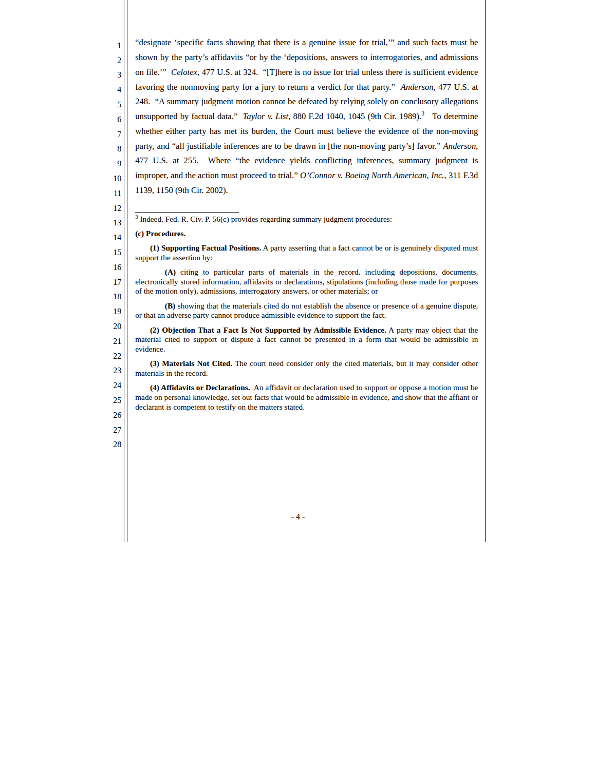1
2
3
4
5
6
7
8
9
10
11
12
13
14
15
16
17
18
19
20
21
22
23
24
25
26
27
28
“designate ‘specific facts showing that there is a genuine issue for trial,’” and such facts must be shown by the party’s affidavits “or by the ‘depositions, answers to interrogatories, and admissions on file.’” Celotex, 477 U.S. at 324. “[T]here is no issue for trial unless there is sufficient evidence favoring the nonmoving party for a jury to return a verdict for that party.” Anderson, 477 U.S. at 248. “A summary judgment motion cannot be defeated by relying solely on conclusory allegations unsupported by factual data.” Taylor v. List, 880 F.2d 1040, 1045 (9th Cir. 1989).3 To determine whether either party has met its burden, the Court must believe the evidence of the non-moving party, and “all justifiable inferences are to be drawn in [the non-moving party’s] favor.” Anderson, 477 U.S. at 255. Where “the evidence yields conflicting inferences, summary judgment is improper, and the action must proceed to trial.” O’Connor v. Boeing North American, Inc., 311 F.3d 1139, 1150 (9th Cir. 2002).
3 Indeed, Fed. R. Civ. P. 56(c) provides regarding summary judgment procedures:
(c) Procedures.
(1) Supporting Factual Positions. A party asserting that a fact cannot be or is genuinely disputed must support the assertion by:
(A) citing to particular parts of materials in the record, including depositions, documents, electronically stored information, affidavits or declarations, stipulations (including those made for purposes of the motion only), admissions, interrogatory answers, or other materials; or
(B) showing that the materials cited do not establish the absence or presence of a genuine dispute, or that an adverse party cannot produce admissible evidence to support the fact.
(2) Objection That a Fact Is Not Supported by Admissible Evidence. A party may object that the material cited to support or dispute a fact cannot be presented in a form that would be admissible in evidence.
(3) Materials Not Cited. The court need consider only the cited materials, but it may consider other materials in the record.
(4) Affidavits or Declarations. An affidavit or declaration used to support or oppose a motion must be made on personal knowledge, set out facts that would be admissible in evidence, and show that the affiant or declarant is competent to testify on the matters stated.
- 4 -